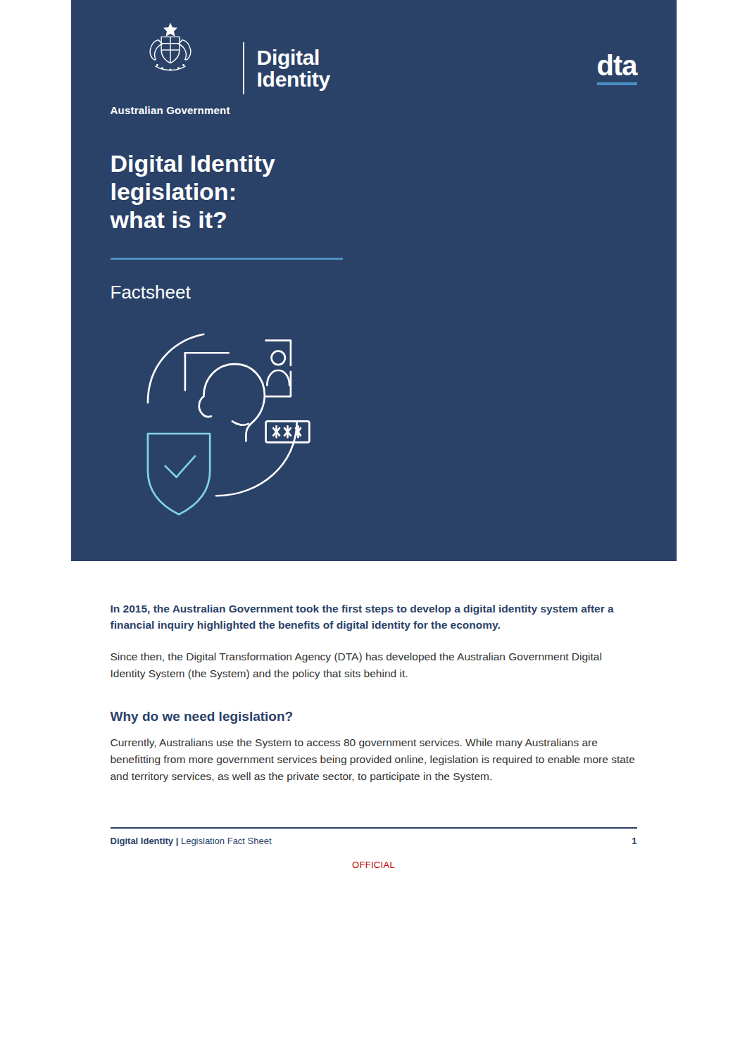Australian Government
Digital
Identity
dta
Digital Identity legislation:
what is it?
Factsheet
In 2015, the Australian Government took the first steps to develop a digital identity system after a financial inquiry highlighted the benefits of digital identity for the economy.
Since then, the Digital Transformation Agency (DTA) has developed the Australian Government Digital Identity System (the System) and the policy that sits behind it.
Why do we need legislation?
Currently, Australians use the System to access 80 government services. While many Australians are benefitting from more government services being provided online, legislation is required to enable more state and territory services, as well as the private sector, to participate in the System.
Digital Identity | Legislation Fact Sheet
1
OFFICIAL